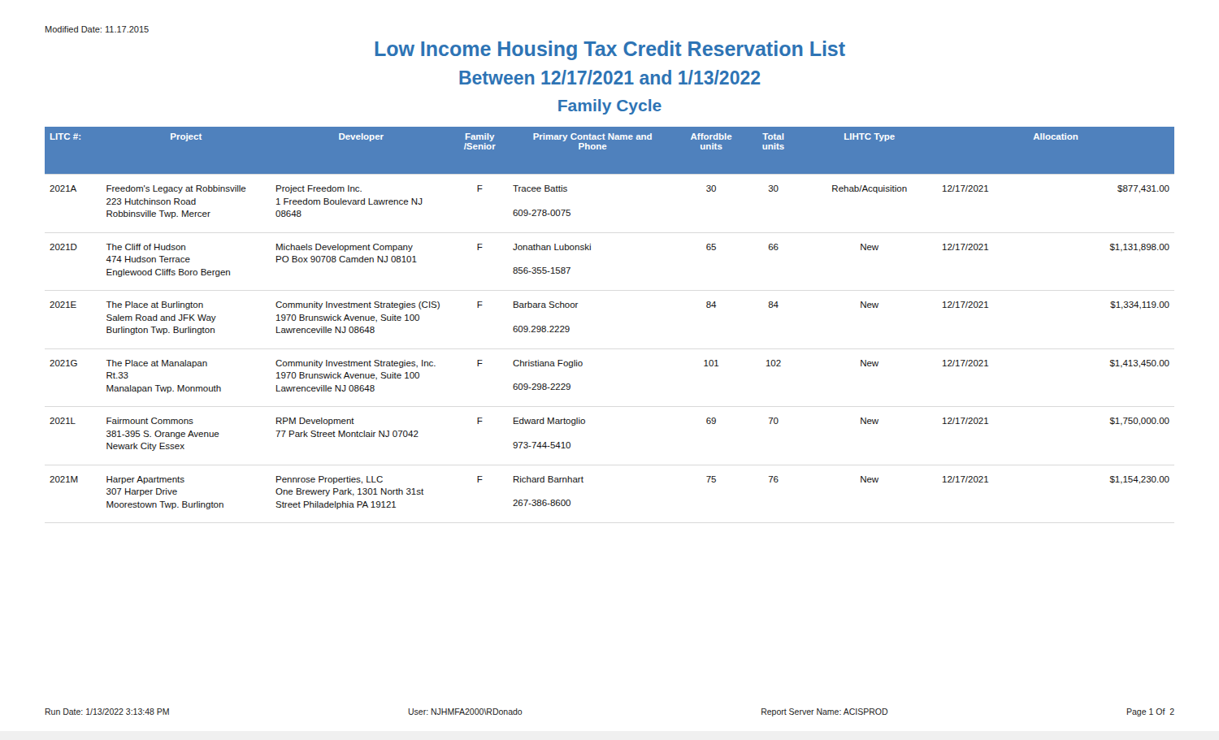Modified Date: 11.17.2015
Low Income Housing Tax Credit Reservation List
Between 12/17/2021 and 1/13/2022
Family Cycle
| LITC #: | Project | Developer | Family /Senior | Primary Contact Name and Phone | Affordble units | Total units | LIHTC Type | Allocation |
| --- | --- | --- | --- | --- | --- | --- | --- | --- |
| 2021A | Freedom's Legacy at Robbinsville 223 Hutchinson Road Robbinsville Twp. Mercer | Project Freedom Inc. 1 Freedom Boulevard Lawrence NJ 08648 | F | Tracee Battis 609-278-0075 | 30 | 30 | Rehab/Acquisition | 12/17/2021 $877,431.00 |
| 2021D | The Cliff of Hudson 474 Hudson Terrace Englewood Cliffs Boro Bergen | Michaels Development Company PO Box 90708 Camden NJ 08101 | F | Jonathan Lubonski 856-355-1587 | 65 | 66 | New | 12/17/2021 $1,131,898.00 |
| 2021E | The Place at Burlington Salem Road and JFK Way Burlington Twp. Burlington | Community Investment Strategies (CIS) 1970 Brunswick Avenue, Suite 100 Lawrenceville NJ 08648 | F | Barbara Schoor 609.298.2229 | 84 | 84 | New | 12/17/2021 $1,334,119.00 |
| 2021G | The Place at Manalapan Rt.33 Manalapan Twp. Monmouth | Community Investment Strategies, Inc. 1970 Brunswick Avenue, Suite 100 Lawrenceville NJ 08648 | F | Christiana Foglio 609-298-2229 | 101 | 102 | New | 12/17/2021 $1,413,450.00 |
| 2021L | Fairmount Commons 381-395 S. Orange Avenue Newark City Essex | RPM Development 77 Park Street Montclair NJ 07042 | F | Edward Martoglio 973-744-5410 | 69 | 70 | New | 12/17/2021 $1,750,000.00 |
| 2021M | Harper Apartments 307 Harper Drive Moorestown Twp. Burlington | Pennrose Properties, LLC One Brewery Park, 1301 North 31st Street Philadelphia PA 19121 | F | Richard Barnhart 267-386-8600 | 75 | 76 | New | 12/17/2021 $1,154,230.00 |
Run Date: 1/13/2022 3:13:48 PM User: NJHMFA2000\RDonado Report Server Name: ACISPROD Page 1 Of 2